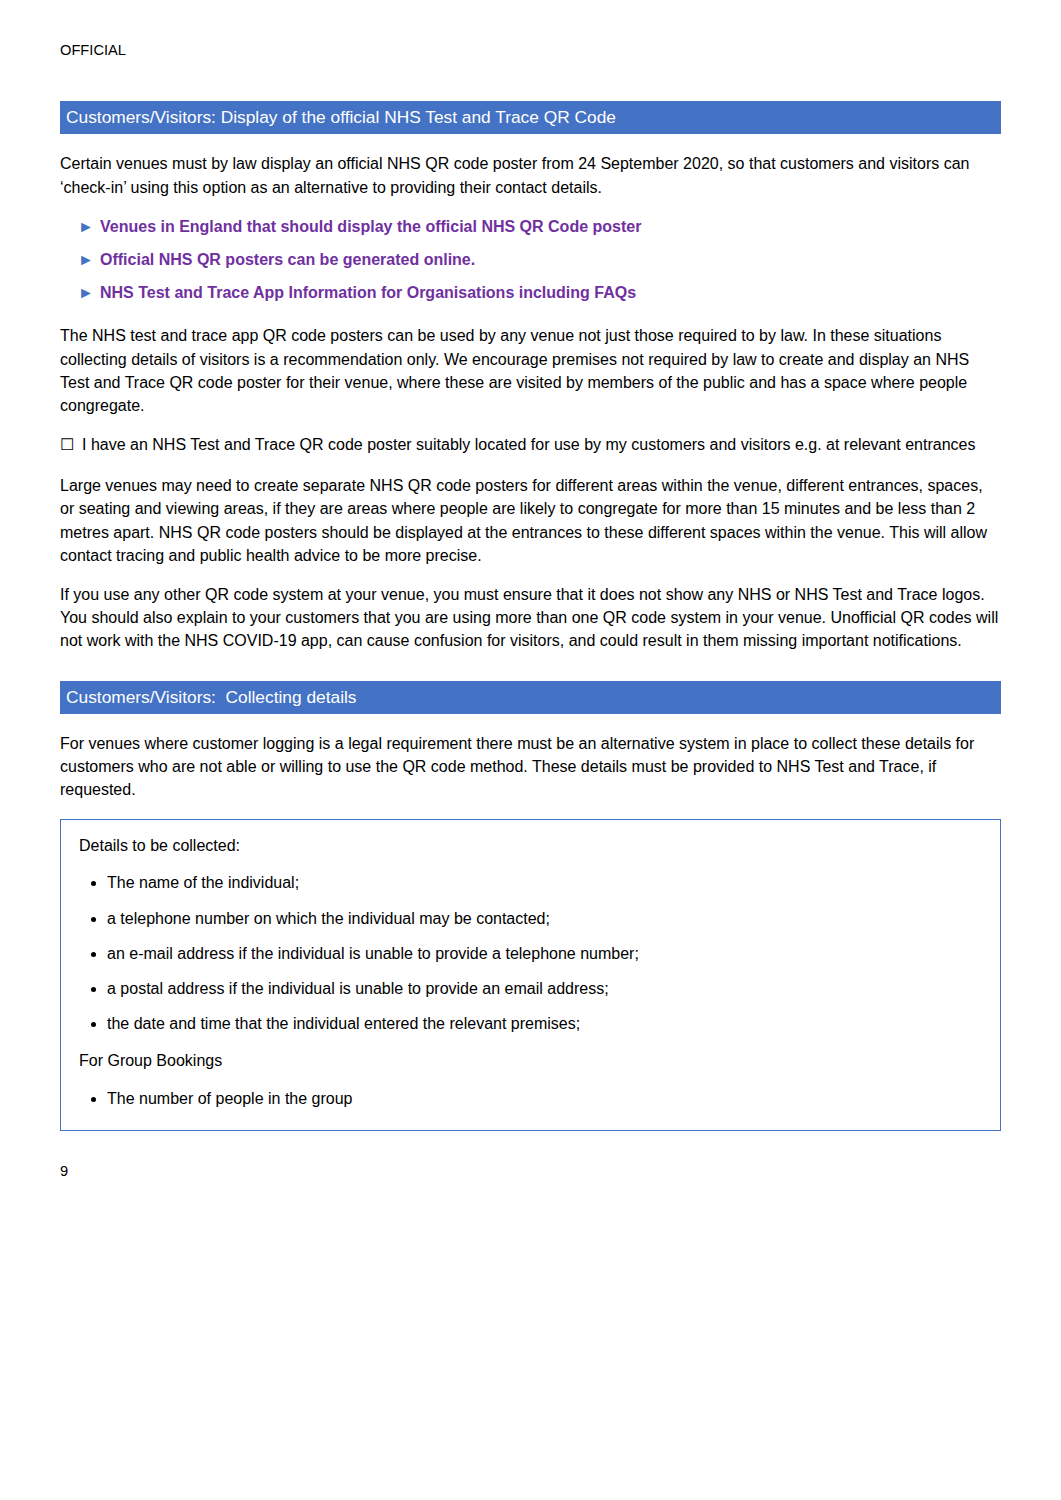OFFICIAL
Customers/Visitors: Display of the official NHS Test and Trace QR Code
Certain venues must by law display an official NHS QR code poster from 24 September 2020, so that customers and visitors can ‘check-in’ using this option as an alternative to providing their contact details.
Venues in England that should display the official NHS QR Code poster
Official NHS QR posters can be generated online.
NHS Test and Trace App Information for Organisations including FAQs
The NHS test and trace app QR code posters can be used by any venue not just those required to by law. In these situations collecting details of visitors is a recommendation only. We encourage premises not required by law to create and display an NHS Test and Trace QR code poster for their venue, where these are visited by members of the public and has a space where people congregate.
I have an NHS Test and Trace QR code poster suitably located for use by my customers and visitors e.g. at relevant entrances
Large venues may need to create separate NHS QR code posters for different areas within the venue, different entrances, spaces, or seating and viewing areas, if they are areas where people are likely to congregate for more than 15 minutes and be less than 2 metres apart. NHS QR code posters should be displayed at the entrances to these different spaces within the venue. This will allow contact tracing and public health advice to be more precise.
If you use any other QR code system at your venue, you must ensure that it does not show any NHS or NHS Test and Trace logos. You should also explain to your customers that you are using more than one QR code system in your venue. Unofficial QR codes will not work with the NHS COVID-19 app, can cause confusion for visitors, and could result in them missing important notifications.
Customers/Visitors: Collecting details
For venues where customer logging is a legal requirement there must be an alternative system in place to collect these details for customers who are not able or willing to use the QR code method. These details must be provided to NHS Test and Trace, if requested.
Details to be collected:
The name of the individual;
a telephone number on which the individual may be contacted;
an e-mail address if the individual is unable to provide a telephone number;
a postal address if the individual is unable to provide an email address;
the date and time that the individual entered the relevant premises;
For Group Bookings
The number of people in the group
9